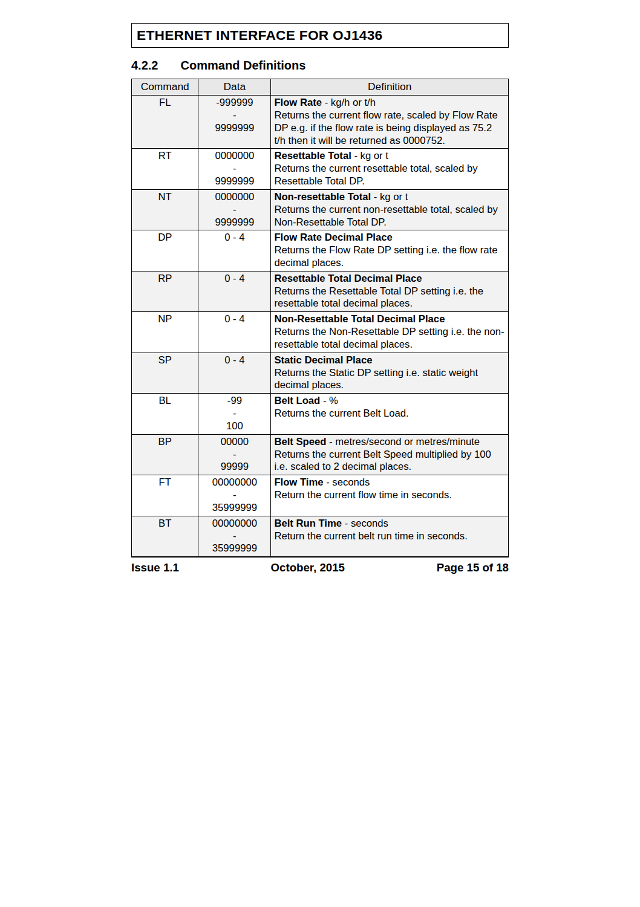ETHERNET INTERFACE FOR OJ1436
4.2.2 Command Definitions
| Command | Data | Definition |
| --- | --- | --- |
| FL | -999999 - 9999999 | Flow Rate - kg/h or t/h Returns the current flow rate, scaled by Flow Rate DP e.g. if the flow rate is being displayed as 75.2 t/h then it will be returned as 0000752. |
| RT | 0000000 - 9999999 | Resettable Total - kg or t Returns the current resettable total, scaled by Resettable Total DP. |
| NT | 0000000 - 9999999 | Non-resettable Total - kg or t Returns the current non-resettable total, scaled by Non-Resettable Total DP. |
| DP | 0 - 4 | Flow Rate Decimal Place Returns the Flow Rate DP setting i.e. the flow rate decimal places. |
| RP | 0 - 4 | Resettable Total Decimal Place Returns the Resettable Total DP setting i.e. the resettable total decimal places. |
| NP | 0 - 4 | Non-Resettable Total Decimal Place Returns the Non-Resettable DP setting i.e. the non-resettable total decimal places. |
| SP | 0 - 4 | Static Decimal Place Returns the Static DP setting i.e. static weight decimal places. |
| BL | -99 - 100 | Belt Load - % Returns the current Belt Load. |
| BP | 00000 - 99999 | Belt Speed - metres/second or metres/minute Returns the current Belt Speed multiplied by 100 i.e. scaled to 2 decimal places. |
| FT | 00000000 - 35999999 | Flow Time - seconds Return the current flow time in seconds. |
| BT | 00000000 - 35999999 | Belt Run Time - seconds Return the current belt run time in seconds. |
Issue 1.1
October, 2015
Page 15 of 18